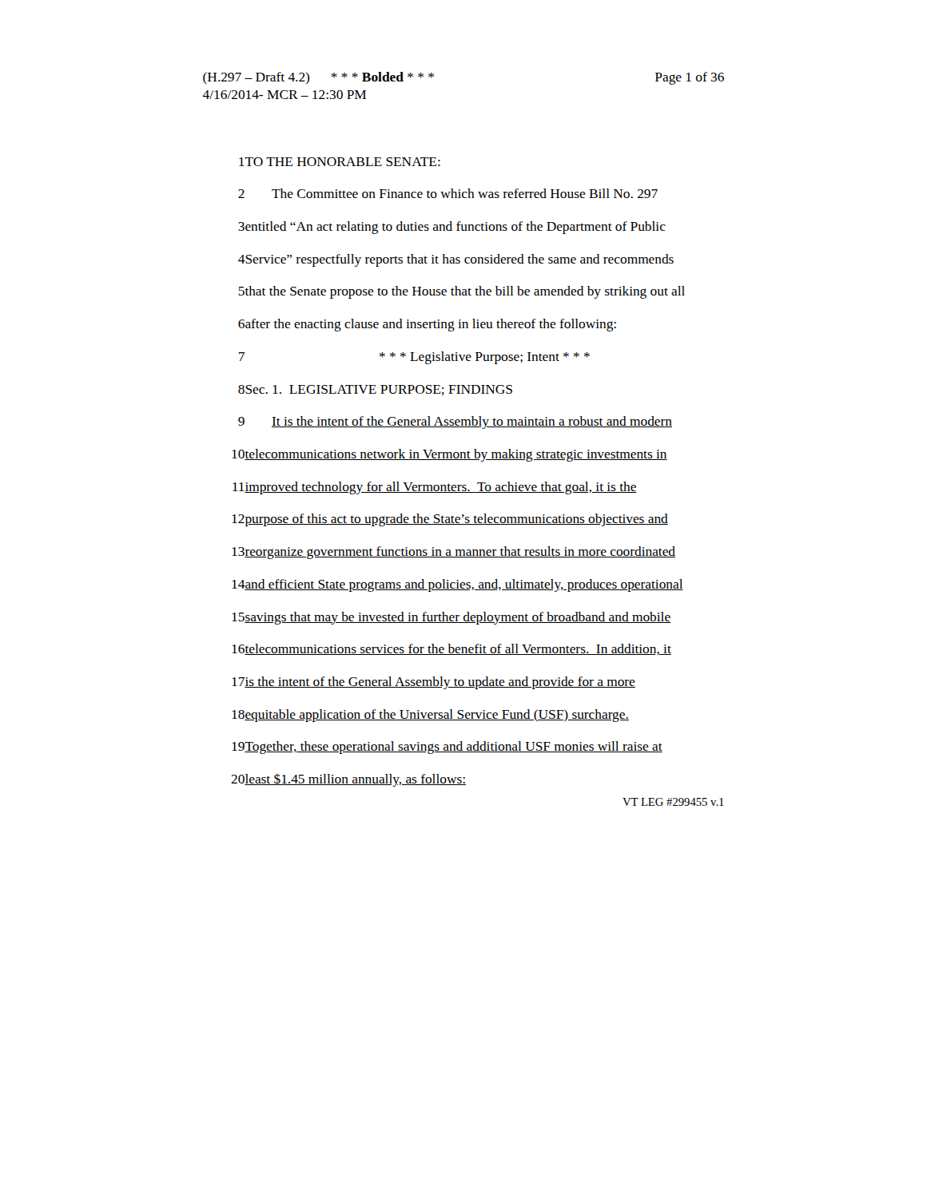(H.297 – Draft 4.2) * * * Bolded * * * Page 1 of 36
4/16/2014- MCR – 12:30 PM
| 1 | TO THE HONORABLE SENATE: |
| 2 | The Committee on Finance to which was referred House Bill No. 297 |
| 3 | entitled “An act relating to duties and functions of the Department of Public |
| 4 | Service” respectfully reports that it has considered the same and recommends |
| 5 | that the Senate propose to the House that the bill be amended by striking out all |
| 6 | after the enacting clause and inserting in lieu thereof the following: |
| 7 | * * * Legislative Purpose; Intent * * * |
| 8 | Sec. 1. LEGISLATIVE PURPOSE; FINDINGS |
| 9 | It is the intent of the General Assembly to maintain a robust and modern |
| 10 | telecommunications network in Vermont by making strategic investments in |
| 11 | improved technology for all Vermonters. To achieve that goal, it is the |
| 12 | purpose of this act to upgrade the State’s telecommunications objectives and |
| 13 | reorganize government functions in a manner that results in more coordinated |
| 14 | and efficient State programs and policies, and, ultimately, produces operational |
| 15 | savings that may be invested in further deployment of broadband and mobile |
| 16 | telecommunications services for the benefit of all Vermonters. In addition, it |
| 17 | is the intent of the General Assembly to update and provide for a more |
| 18 | equitable application of the Universal Service Fund (USF) surcharge. |
| 19 | Together, these operational savings and additional USF monies will raise at |
| 20 | least $1.45 million annually, as follows: |
VT LEG #299455 v.1